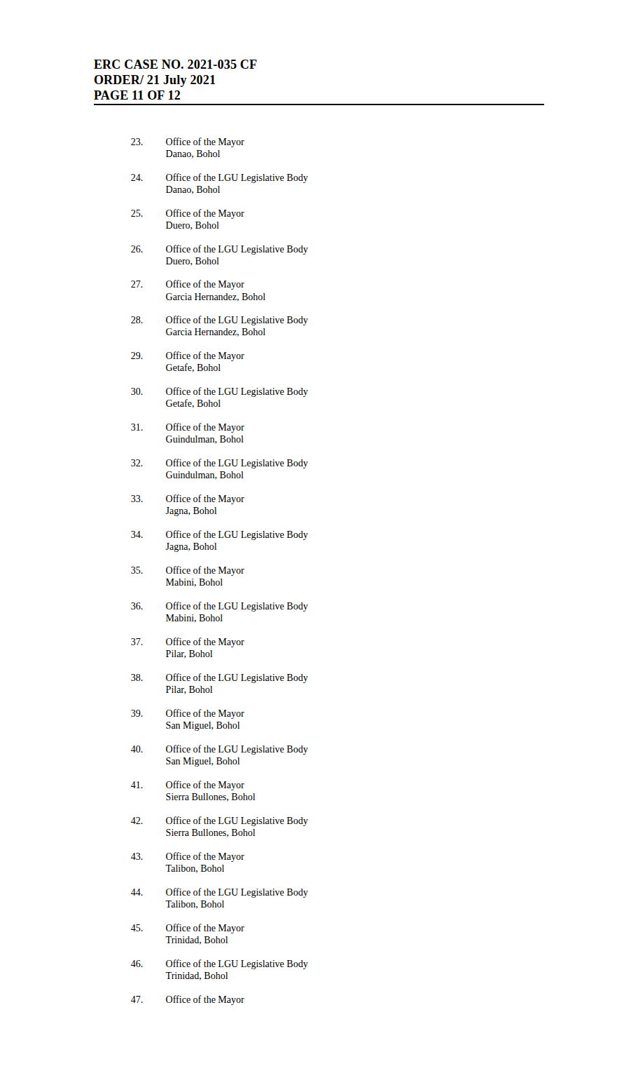ERC CASE NO. 2021-035 CF ORDER/ 21 July 2021 PAGE 11 OF 12
Office of the Mayor Danao, Bohol
Office of the LGU Legislative Body Danao, Bohol
Office of the Mayor Duero, Bohol
Office of the LGU Legislative Body Duero, Bohol
Office of the Mayor Garcia Hernandez, Bohol
Office of the LGU Legislative Body Garcia Hernandez, Bohol
Office of the Mayor Getafe, Bohol
Office of the LGU Legislative Body Getafe, Bohol
Office of the Mayor Guindulman, Bohol
Office of the LGU Legislative Body Guindulman, Bohol
Office of the Mayor Jagna, Bohol
Office of the LGU Legislative Body Jagna, Bohol
Office of the Mayor Mabini, Bohol
Office of the LGU Legislative Body Mabini, Bohol
Office of the Mayor Pilar, Bohol
Office of the LGU Legislative Body Pilar, Bohol
Office of the Mayor San Miguel, Bohol
Office of the LGU Legislative Body San Miguel, Bohol
Office of the Mayor Sierra Bullones, Bohol
Office of the LGU Legislative Body Sierra Bullones, Bohol
Office of the Mayor Talibon, Bohol
Office of the LGU Legislative Body Talibon, Bohol
Office of the Mayor Trinidad, Bohol
Office of the LGU Legislative Body Trinidad, Bohol
Office of the Mayor